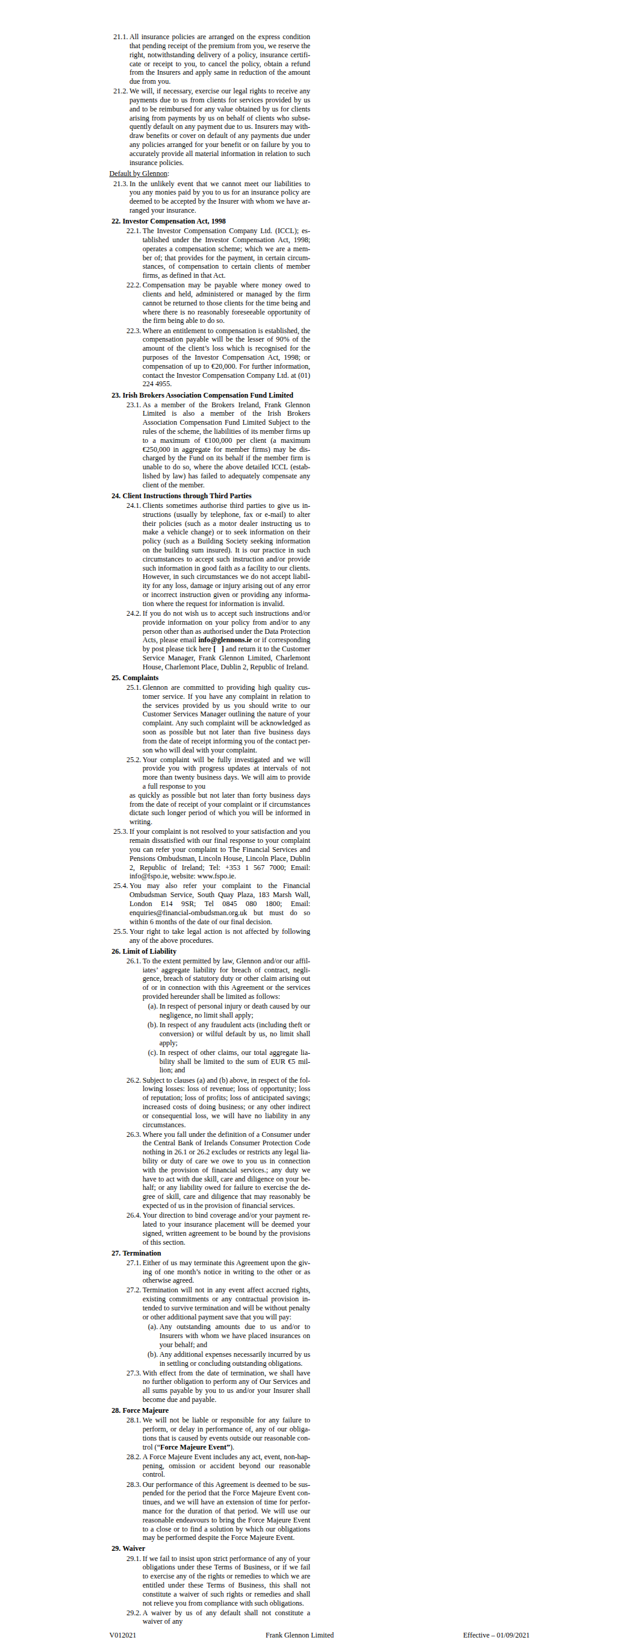21.1.
All insurance policies are arranged on the express condition that pending receipt of the premium from you, we reserve the right, notwithstanding delivery of a policy, insurance certificate or receipt to you, to cancel the policy, obtain a refund from the Insurers and apply same in reduction of the amount due from you.
21.2.
We will, if necessary, exercise our legal rights to receive any payments due to us from clients for services provided by us and to be reimbursed for any value obtained by us for clients arising from payments by us on behalf of clients who subsequently default on any payment due to us. Insurers may withdraw benefits or cover on default of any payments due under any policies arranged for your benefit or on failure by you to accurately provide all material information in relation to such insurance policies.
Default by Glennon:
21.3.
In the unlikely event that we cannot meet our liabilities to you any monies paid by you to us for an insurance policy are deemed to be accepted by the Insurer with whom we have arranged your insurance.
22.
Investor Compensation Act, 1998
22.1.
The Investor Compensation Company Ltd. (ICCL); established under the Investor Compensation Act, 1998; operates a compensation scheme; which we are a member of; that provides for the payment, in certain circumstances, of compensation to certain clients of member firms, as defined in that Act.
22.2.
Compensation may be payable where money owed to clients and held, administered or managed by the firm cannot be returned to those clients for the time being and where there is no reasonably foreseeable opportunity of the firm being able to do so.
22.3.
Where an entitlement to compensation is established, the compensation payable will be the lesser of 90% of the amount of the client’s loss which is recognised for the purposes of the Investor Compensation Act, 1998; or compensation of up to €20,000. For further information, contact the Investor Compensation Company Ltd. at (01) 224 4955.
23.
Irish Brokers Association Compensation Fund Limited
23.1.
As a member of the Brokers Ireland, Frank Glennon Limited is also a member of the Irish Brokers Association Compensation Fund Limited Subject to the rules of the scheme, the liabilities of its member firms up to a maximum of €100,000 per client (a maximum €250,000 in aggregate for member firms) may be discharged by the Fund on its behalf if the member firm is unable to do so, where the above detailed ICCL (established by law) has failed to adequately compensate any client of the member.
24.
Client Instructions through Third Parties
24.1.
Clients sometimes authorise third parties to give us instructions (usually by telephone, fax or e-mail) to alter their policies (such as a motor dealer instructing us to make a vehicle change) or to seek information on their policy (such as a Building Society seeking information on the building sum insured). It is our practice in such circumstances to accept such instruction and/or provide such information in good faith as a facility to our clients. However, in such circumstances we do not accept liability for any loss, damage or injury arising out of any error or incorrect instruction given or providing any information where the request for information is invalid.
24.2.
If you do not wish us to accept such instructions and/or provide information on your policy from and/or to any person other than as authorised under the Data Protection Acts, please email info@glennons.ie or if corresponding by post please tick here [ ] and return it to the Customer Service Manager, Frank Glennon Limited, Charlemont House, Charlemont Place, Dublin 2, Republic of Ireland.
25.
Complaints
25.1.
Glennon are committed to providing high quality customer service. If you have any complaint in relation to the services provided by us you should write to our Customer Services Manager outlining the nature of your complaint. Any such complaint will be acknowledged as soon as possible but not later than five business days from the date of receipt informing you of the contact person who will deal with your complaint.
25.2.
Your complaint will be fully investigated and we will provide you with progress updates at intervals of not more than twenty business days. We will aim to provide a full response to you
as quickly as possible but not later than forty business days from the date of receipt of your complaint or if circumstances dictate such longer period of which you will be informed in writing.
25.3.
If your complaint is not resolved to your satisfaction and you remain dissatisfied with our final response to your complaint you can refer your complaint to The Financial Services and Pensions Ombudsman, Lincoln House, Lincoln Place, Dublin 2, Republic of Ireland; Tel: +353 1 567 7000; Email: info@fspo.ie, website: www.fspo.ie.
25.4.
You may also refer your complaint to the Financial Ombudsman Service, South Quay Plaza, 183 Marsh Wall, London E14 9SR; Tel 0845 080 1800; Email: enquiries@financial-ombudsman.org.uk but must do so within 6 months of the date of our final decision.
25.5.
Your right to take legal action is not affected by following any of the above procedures.
26.
Limit of Liability
26.1.
To the extent permitted by law, Glennon and/or our affiliates’ aggregate liability for breach of contract, negligence, breach of statutory duty or other claim arising out of or in connection with this Agreement or the services provided hereunder shall be limited as follows:
(a).
In respect of personal injury or death caused by our negligence, no limit shall apply;
(b).
In respect of any fraudulent acts (including theft or conversion) or wilful default by us, no limit shall apply;
(c).
In respect of other claims, our total aggregate liability shall be limited to the sum of EUR €5 million; and
26.2.
Subject to clauses (a) and (b) above, in respect of the following losses: loss of revenue; loss of opportunity; loss of reputation; loss of profits; loss of anticipated savings; increased costs of doing business; or any other indirect or consequential loss, we will have no liability in any circumstances.
26.3.
Where you fall under the definition of a Consumer under the Central Bank of Irelands Consumer Protection Code nothing in 26.1 or 26.2 excludes or restricts any legal liability or duty of care we owe to you us in connection with the provision of financial services.; any duty we have to act with due skill, care and diligence on your behalf; or any liability owed for failure to exercise the degree of skill, care and diligence that may reasonably be expected of us in the provision of financial services.
26.4.
Your direction to bind coverage and/or your payment related to your insurance placement will be deemed your signed, written agreement to be bound by the provisions of this section.
27.
Termination
27.1.
Either of us may terminate this Agreement upon the giving of one month’s notice in writing to the other or as otherwise agreed.
27.2.
Termination will not in any event affect accrued rights, existing commitments or any contractual provision intended to survive termination and will be without penalty or other additional payment save that you will pay:
(a).
Any outstanding amounts due to us and/or to Insurers with whom we have placed insurances on your behalf; and
(b).
Any additional expenses necessarily incurred by us in settling or concluding outstanding obligations.
27.3.
With effect from the date of termination, we shall have no further obligation to perform any of Our Services and all sums payable by you to us and/or your Insurer shall become due and payable.
28.
Force Majeure
28.1.
We will not be liable or responsible for any failure to perform, or delay in performance of, any of our obligations that is caused by events outside our reasonable control (“Force Majeure Event”).
28.2.
A Force Majeure Event includes any act, event, non-happening, omission or accident beyond our reasonable control.
28.3.
Our performance of this Agreement is deemed to be suspended for the period that the Force Majeure Event continues, and we will have an extension of time for performance for the duration of that period. We will use our reasonable endeavours to bring the Force Majeure Event to a close or to find a solution by which our obligations may be performed despite the Force Majeure Event.
29.
Waiver
29.1.
If we fail to insist upon strict performance of any of your obligations under these Terms of Business, or if we fail to exercise any of the rights or remedies to which we are entitled under these Terms of Business, this shall not constitute a waiver of such rights or remedies and shall not relieve you from compliance with such obligations.
29.2.
A waiver by us of any default shall not constitute a waiver of any
V012021
Frank Glennon Limited
Effective – 01/09/2021